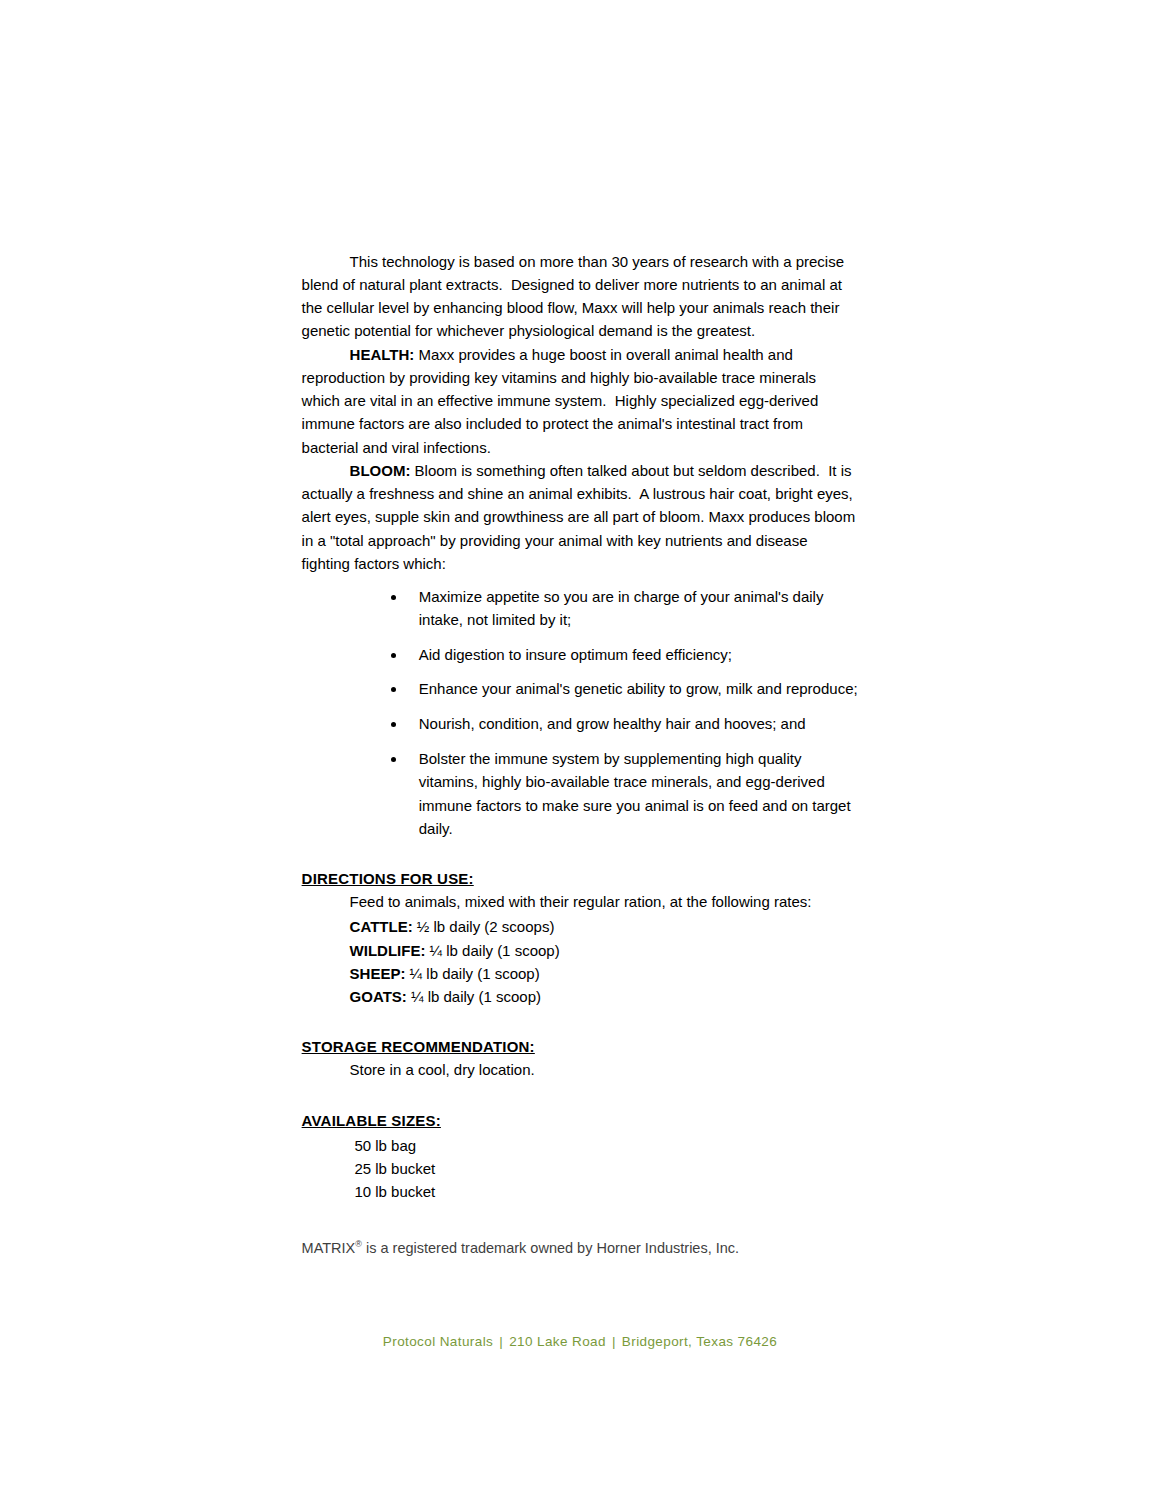This technology is based on more than 30 years of research with a precise blend of natural plant extracts. Designed to deliver more nutrients to an animal at the cellular level by enhancing blood flow, Maxx will help your animals reach their genetic potential for whichever physiological demand is the greatest.
HEALTH: Maxx provides a huge boost in overall animal health and reproduction by providing key vitamins and highly bio-available trace minerals which are vital in an effective immune system. Highly specialized egg-derived immune factors are also included to protect the animal's intestinal tract from bacterial and viral infections.
BLOOM: Bloom is something often talked about but seldom described. It is actually a freshness and shine an animal exhibits. A lustrous hair coat, bright eyes, alert eyes, supple skin and growthiness are all part of bloom. Maxx produces bloom in a "total approach" by providing your animal with key nutrients and disease fighting factors which:
Maximize appetite so you are in charge of your animal's daily intake, not limited by it;
Aid digestion to insure optimum feed efficiency;
Enhance your animal's genetic ability to grow, milk and reproduce;
Nourish, condition, and grow healthy hair and hooves; and
Bolster the immune system by supplementing high quality vitamins, highly bio-available trace minerals, and egg-derived immune factors to make sure you animal is on feed and on target daily.
DIRECTIONS FOR USE:
Feed to animals, mixed with their regular ration, at the following rates:
CATTLE: ½ lb daily (2 scoops)
WILDLIFE: ¼ lb daily (1 scoop)
SHEEP: ¼ lb daily (1 scoop)
GOATS: ¼ lb daily (1 scoop)
STORAGE RECOMMENDATION:
Store in a cool, dry location.
AVAILABLE SIZES:
50 lb bag
25 lb bucket
10 lb bucket
MATRIX® is a registered trademark owned by Horner Industries, Inc.
Protocol Naturals|210 Lake Road|Bridgeport, Texas 76426